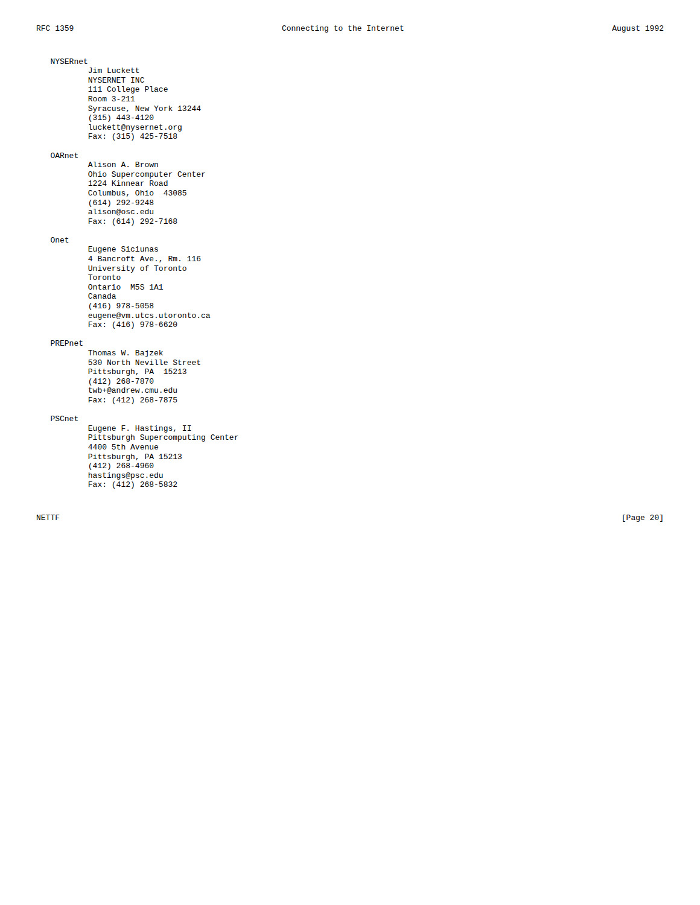RFC 1359 Connecting to the Internet August 1992
   NYSERnet
           Jim Luckett
           NYSERNET INC
           111 College Place
           Room 3-211
           Syracuse, New York 13244
           (315) 443-4120
           luckett@nysernet.org
           Fax: (315) 425-7518

   OARnet
           Alison A. Brown
           Ohio Supercomputer Center
           1224 Kinnear Road
           Columbus, Ohio  43085
           (614) 292-9248
           alison@osc.edu
           Fax: (614) 292-7168

   Onet
           Eugene Siciunas
           4 Bancroft Ave., Rm. 116
           University of Toronto
           Toronto
           Ontario  M5S 1A1
           Canada
           (416) 978-5058
           eugene@vm.utcs.utoronto.ca
           Fax: (416) 978-6620

   PREPnet
           Thomas W. Bajzek
           530 North Neville Street
           Pittsburgh, PA  15213
           (412) 268-7870
           twb+@andrew.cmu.edu
           Fax: (412) 268-7875

   PSCnet
           Eugene F. Hastings, II
           Pittsburgh Supercomputing Center
           4400 5th Avenue
           Pittsburgh, PA 15213
           (412) 268-4960
           hastings@psc.edu
           Fax: (412) 268-5832
NETTF [Page 20]